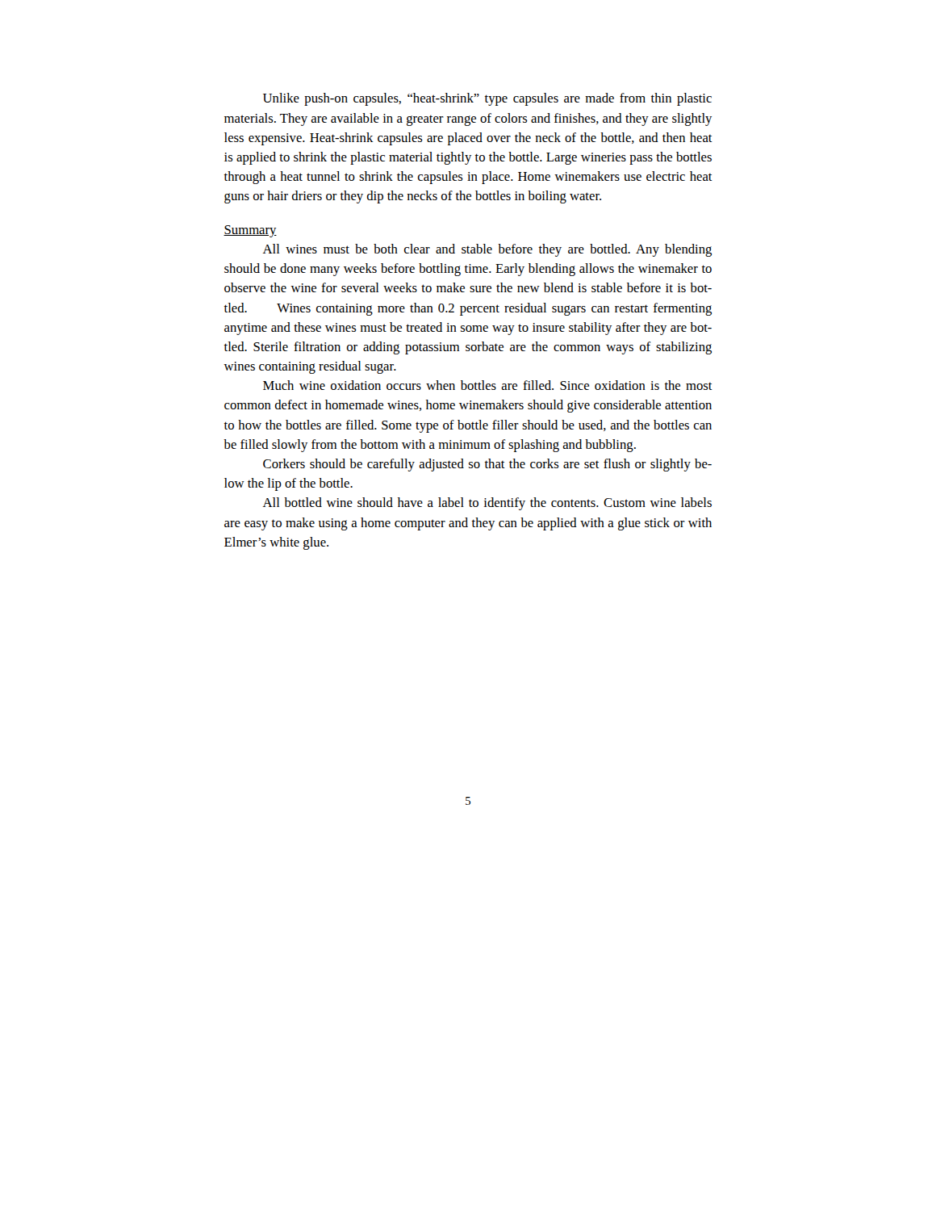Unlike push-on capsules, “heat-shrink” type capsules are made from thin plastic materials. They are available in a greater range of colors and finishes, and they are slightly less expensive. Heat-shrink capsules are placed over the neck of the bottle, and then heat is applied to shrink the plastic material tightly to the bottle. Large wineries pass the bottles through a heat tunnel to shrink the capsules in place. Home winemakers use electric heat guns or hair driers or they dip the necks of the bottles in boiling water.
Summary
All wines must be both clear and stable before they are bottled. Any blending should be done many weeks before bottling time. Early blending allows the winemaker to observe the wine for several weeks to make sure the new blend is stable before it is bottled. Wines containing more than 0.2 percent residual sugars can restart fermenting anytime and these wines must be treated in some way to insure stability after they are bottled. Sterile filtration or adding potassium sorbate are the common ways of stabilizing wines containing residual sugar.
Much wine oxidation occurs when bottles are filled. Since oxidation is the most common defect in homemade wines, home winemakers should give considerable attention to how the bottles are filled. Some type of bottle filler should be used, and the bottles can be filled slowly from the bottom with a minimum of splashing and bubbling.
Corkers should be carefully adjusted so that the corks are set flush or slightly below the lip of the bottle.
All bottled wine should have a label to identify the contents. Custom wine labels are easy to make using a home computer and they can be applied with a glue stick or with Elmer’s white glue.
5